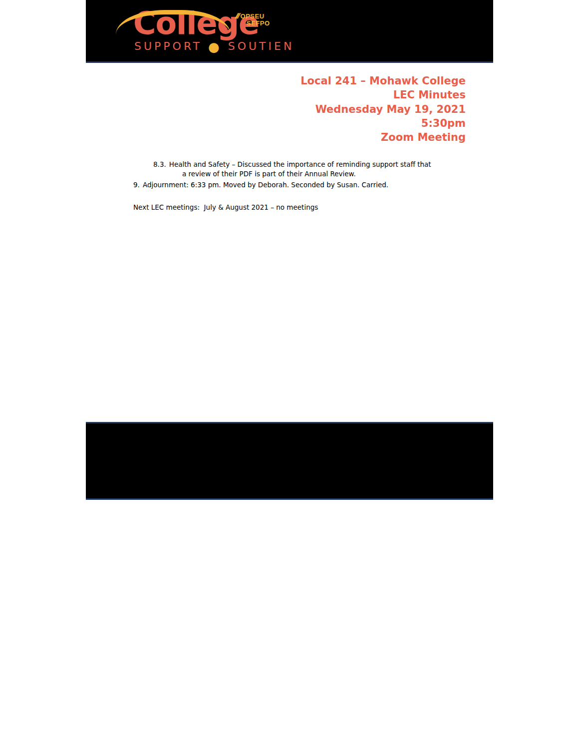///OPSEU
SEFPO
College
SUPPORT ● SOUTIEN
Local 241 – Mohawk College
LEC Minutes
Wednesday May 19, 2021
5:30pm
Zoom Meeting
8.3. Health and Safety – Discussed the importance of reminding support staff that a review of their PDF is part of their Annual Review.
9. Adjournment: 6:33 pm. Moved by Deborah. Seconded by Susan. Carried.
Next LEC meetings: July & August 2021 – no meetings
Page 4